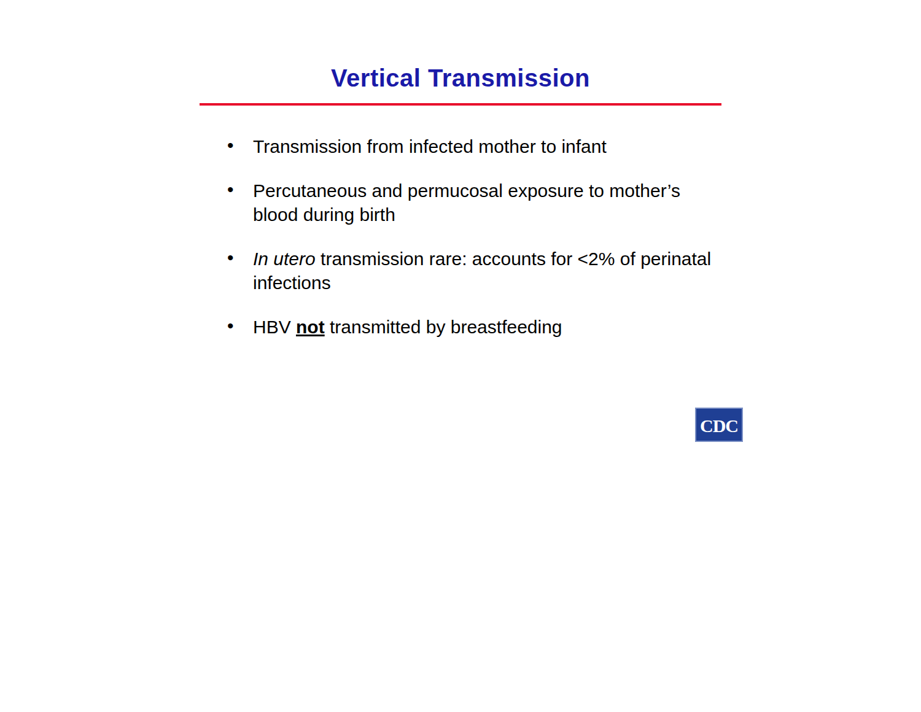Vertical Transmission
Transmission from infected mother to infant
Percutaneous and permucosal exposure to mother’s blood during birth
In utero transmission rare: accounts for <2% of perinatal infections
HBV not transmitted by breastfeeding
CDC